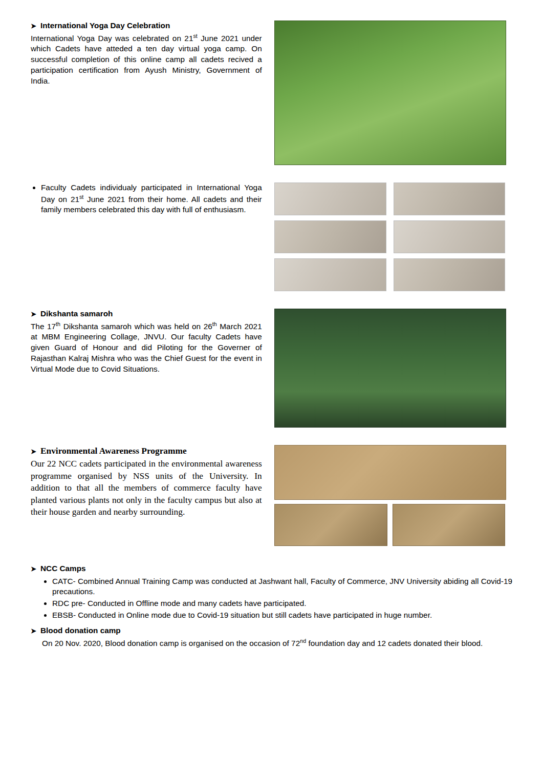➤International Yoga Day Celebration
International Yoga Day was celebrated on 21st June 2021 under which Cadets have atteded a ten day virtual yoga camp. On successful completion of this online camp all cadets recived a participation certification from Ayush Ministry, Government of India.
Faculty Cadets individualy participated in International Yoga Day on 21st June 2021 from their home. All cadets and their family members celebrated this day with full of enthusiasm.
➤Dikshanta samaroh
The 17th Dikshanta samaroh which was held on 26th March 2021 at MBM Engineering Collage, JNVU. Our faculty Cadets have given Guard of Honour and did Piloting for the Governer of Rajasthan Kalraj Mishra who was the Chief Guest for the event in Virtual Mode due to Covid Situations.
➤Environmental Awareness Programme
Our 22 NCC cadets participated in the environmental awareness programme organised by NSS units of the University. In addition to that all the members of commerce faculty have planted various plants not only in the faculty campus but also at their house garden and nearby surrounding.
➤NCC Camps
CATC- Combined Annual Training Camp was conducted at Jashwant hall, Faculty of Commerce, JNV University abiding all Covid-19 precautions.
RDC pre- Conducted in Offline mode and many cadets have participated.
EBSB- Conducted in Online mode due to Covid-19 situation but still cadets have participated in huge number.
➤Blood donation camp
On 20 Nov. 2020, Blood donation camp is organised on the occasion of 72nd foundation day and 12 cadets donated their blood.